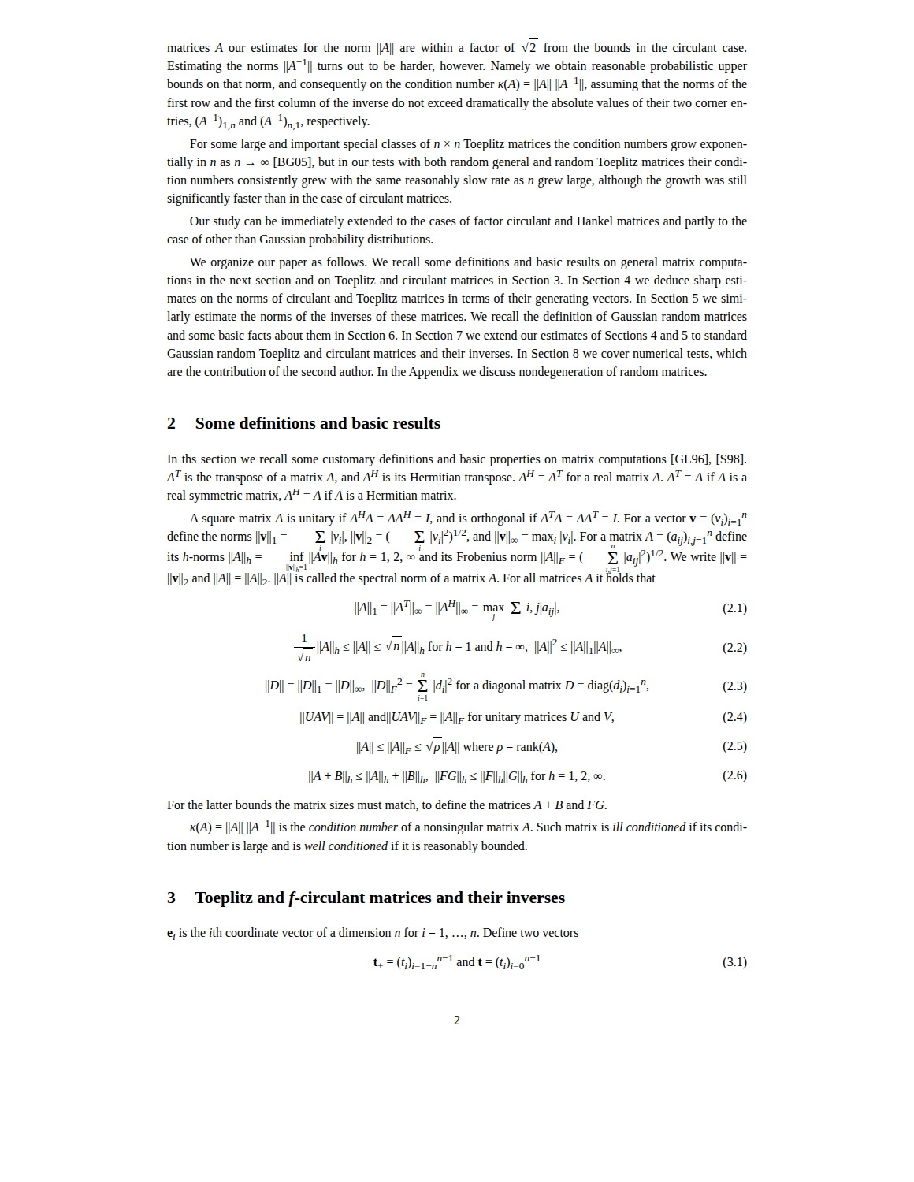matrices A our estimates for the norm ||A|| are within a factor of 2 from the bounds in the circulant case. Estimating the norms ||A−1|| turns out to be harder, however. Namely we obtain reasonable probabilistic upper bounds on that norm, and consequently on the condition number κ(A) = ||A|| ||A−1||, assuming that the norms of the first row and the first column of the inverse do not exceed dramatically the absolute values of their two corner entries, (A−1)1,n and (A−1)n,1, respectively.
For some large and important special classes of n × n Toeplitz matrices the condition numbers grow exponentially in n as n → ∞ [BG05], but in our tests with both random general and random Toeplitz matrices their condition numbers consistently grew with the same reasonably slow rate as n grew large, although the growth was still significantly faster than in the case of circulant matrices.
Our study can be immediately extended to the cases of factor circulant and Hankel matrices and partly to the case of other than Gaussian probability distributions.
We organize our paper as follows. We recall some definitions and basic results on general matrix computations in the next section and on Toeplitz and circulant matrices in Section 3. In Section 4 we deduce sharp estimates on the norms of circulant and Toeplitz matrices in terms of their generating vectors. In Section 5 we similarly estimate the norms of the inverses of these matrices. We recall the definition of Gaussian random matrices and some basic facts about them in Section 6. In Section 7 we extend our estimates of Sections 4 and 5 to standard Gaussian random Toeplitz and circulant matrices and their inverses. In Section 8 we cover numerical tests, which are the contribution of the second author. In the Appendix we discuss nondegeneration of random matrices.
2 Some definitions and basic results
In ths section we recall some customary definitions and basic properties on matrix computations [GL96], [S98]. AT is the transpose of a matrix A, and AH is its Hermitian transpose. AH = AT for a real matrix A. AT = A if A is a real symmetric matrix, AH = A if A is a Hermitian matrix.
A square matrix A is unitary if AHA = AAH = I, and is orthogonal if ATA = AAT = I. For a vector v = (vi)i=1n define the norms ||v||1 = Σi |vi|, ||v||2 = (Σi |vi|2)1/2, and ||v||∞ = maxi |vi|. For a matrix A = (aij)i,j=1n define its h-norms ||A||h = inf||v||h=1 ||Av||h for h = 1, 2, ∞ and its Frobenius norm ||A||F = (Σni,j=1 |aij|2)1/2. We write ||v|| = ||v||2 and ||A|| = ||A||2. ||A|| is called the spectral norm of a matrix A. For all matrices A it holds that
||A||1 = ||AT||∞ = ||AH||∞ = maxj Σ i, j|aij|, (2.1) 1 n||A||h ≤ ||A|| ≤ n||A||h for h = 1 and h = ∞, ||A||2 ≤ ||A||1||A||∞, (2.2) ||D|| = ||D||1 = ||D||∞, ||D||F2 = Σni=1 |di|2 for a diagonal matrix D = diag(di)i=1n, (2.3) ||UAV|| = ||A|| and||UAV||F = ||A||F for unitary matrices U and V, (2.4) ||A|| ≤ ||A||F ≤ ρ||A|| where ρ = rank(A), (2.5) ||A + B||h ≤ ||A||h + ||B||h, ||FG||h ≤ ||F||h||G||h for h = 1, 2, ∞. (2.6)
For the latter bounds the matrix sizes must match, to define the matrices A + B and FG.
κ(A) = ||A|| ||A−1|| is the condition number of a nonsingular matrix A. Such matrix is ill conditioned if its condition number is large and is well conditioned if it is reasonably bounded.
3 Toeplitz and f-circulant matrices and their inverses
ei is the ith coordinate vector of a dimension n for i = 1, …, n. Define two vectors
t+ = (ti)i=1−nn−1 and t = (ti)i=0n−1 (3.1)
2